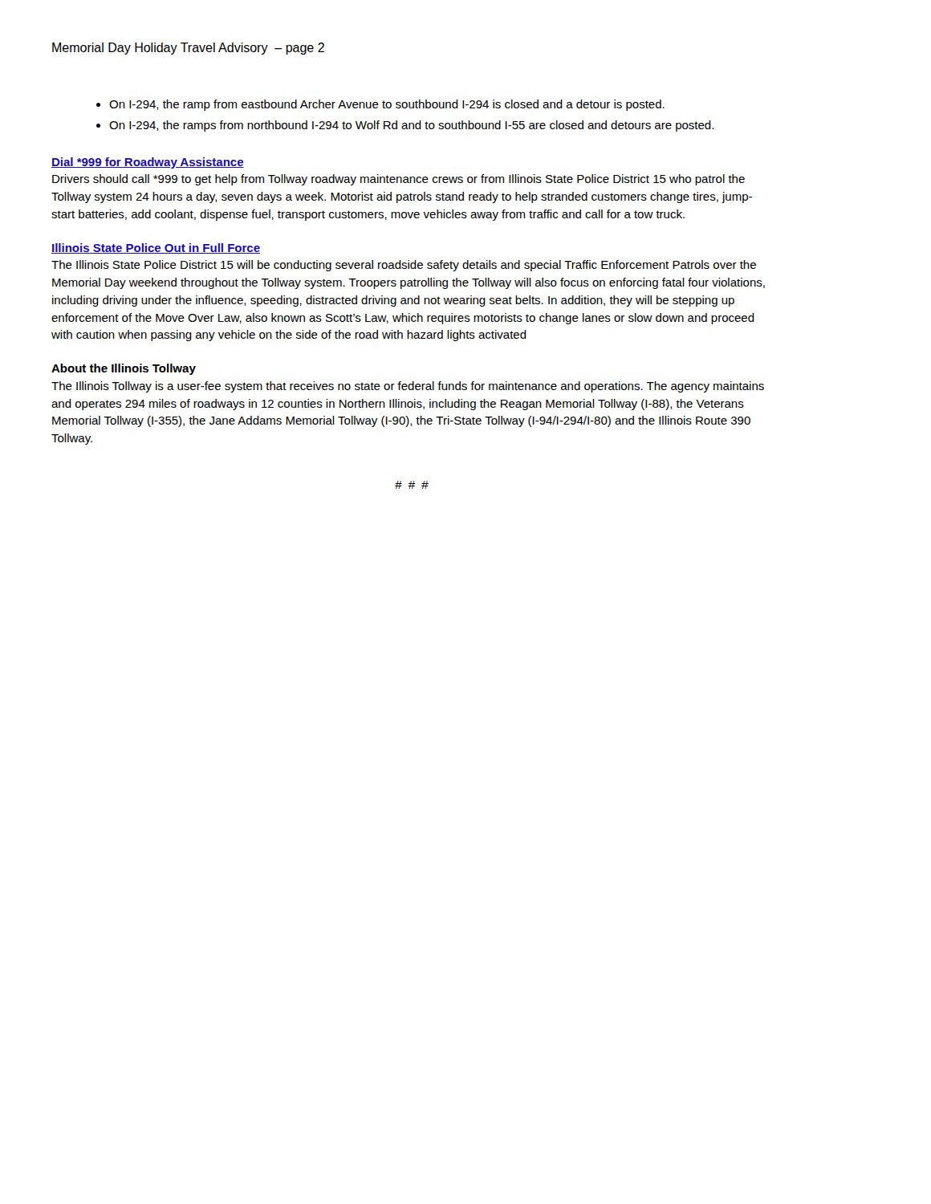Memorial Day Holiday Travel Advisory – page 2
On I-294, the ramp from eastbound Archer Avenue to southbound I-294 is closed and a detour is posted.
On I-294, the ramps from northbound I-294 to Wolf Rd and to southbound I-55 are closed and detours are posted.
Dial *999 for Roadway Assistance
Drivers should call *999 to get help from Tollway roadway maintenance crews or from Illinois State Police District 15 who patrol the Tollway system 24 hours a day, seven days a week. Motorist aid patrols stand ready to help stranded customers change tires, jump-start batteries, add coolant, dispense fuel, transport customers, move vehicles away from traffic and call for a tow truck.
Illinois State Police Out in Full Force
The Illinois State Police District 15 will be conducting several roadside safety details and special Traffic Enforcement Patrols over the Memorial Day weekend throughout the Tollway system. Troopers patrolling the Tollway will also focus on enforcing fatal four violations, including driving under the influence, speeding, distracted driving and not wearing seat belts. In addition, they will be stepping up enforcement of the Move Over Law, also known as Scott’s Law, which requires motorists to change lanes or slow down and proceed with caution when passing any vehicle on the side of the road with hazard lights activated
About the Illinois Tollway
The Illinois Tollway is a user-fee system that receives no state or federal funds for maintenance and operations. The agency maintains and operates 294 miles of roadways in 12 counties in Northern Illinois, including the Reagan Memorial Tollway (I-88), the Veterans Memorial Tollway (I-355), the Jane Addams Memorial Tollway (I-90), the Tri-State Tollway (I-94/I-294/I-80) and the Illinois Route 390 Tollway.
# # #